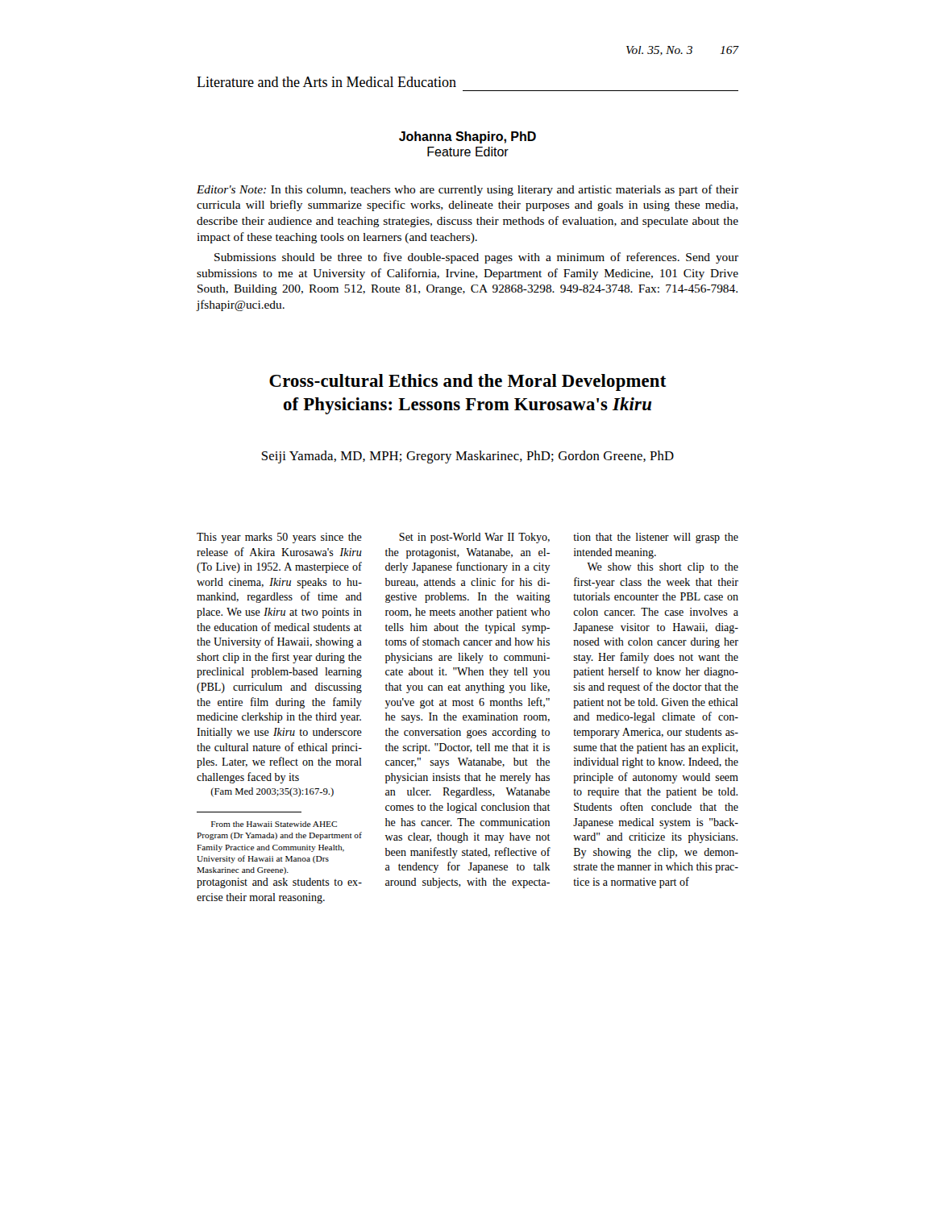Vol. 35, No. 3167
Literature and the Arts in Medical Education
Johanna Shapiro, PhD
Feature Editor
Editor's Note: In this column, teachers who are currently using literary and artistic materials as part of their curricula will briefly summarize specific works, delineate their purposes and goals in using these media, describe their audience and teaching strategies, discuss their methods of evaluation, and speculate about the impact of these teaching tools on learners (and teachers).
Submissions should be three to five double-spaced pages with a minimum of references. Send your submissions to me at University of California, Irvine, Department of Family Medicine, 101 City Drive South, Building 200, Room 512, Route 81, Orange, CA 92868-3298. 949-824-3748. Fax: 714-456-7984. jfshapir@uci.edu.
Cross-cultural Ethics and the Moral Development
of Physicians: Lessons From Kurosawa's Ikiru
Seiji Yamada, MD, MPH; Gregory Maskarinec, PhD; Gordon Greene, PhD
This year marks 50 years since the release of Akira Kurosawa's Ikiru (To Live) in 1952. A masterpiece of world cinema, Ikiru speaks to humankind, regardless of time and place. We use Ikiru at two points in the education of medical students at the University of Hawaii, showing a short clip in the first year during the preclinical problem-based learning (PBL) curriculum and discussing the entire film during the family medicine clerkship in the third year. Initially we use Ikiru to underscore the cultural nature of ethical principles. Later, we reflect on the moral challenges faced by its
(Fam Med 2003;35(3):167-9.)
From the Hawaii Statewide AHEC Program (Dr Yamada) and the Department of Family Practice and Community Health, University of Hawaii at Manoa (Drs Maskarinec and Greene).
protagonist and ask students to exercise their moral reasoning.
Set in post-World War II Tokyo, the protagonist, Watanabe, an elderly Japanese functionary in a city bureau, attends a clinic for his digestive problems. In the waiting room, he meets another patient who tells him about the typical symptoms of stomach cancer and how his physicians are likely to communicate about it. "When they tell you that you can eat anything you like, you've got at most 6 months left," he says. In the examination room, the conversation goes according to the script. "Doctor, tell me that it is cancer," says Watanabe, but the physician insists that he merely has an ulcer. Regardless, Watanabe comes to the logical conclusion that he has cancer. The communication was clear, though it may have not been manifestly stated, reflective of a tendency for Japanese to talk around subjects, with the expectation that the listener will grasp the intended meaning.
We show this short clip to the first-year class the week that their tutorials encounter the PBL case on colon cancer. The case involves a Japanese visitor to Hawaii, diagnosed with colon cancer during her stay. Her family does not want the patient herself to know her diagnosis and request of the doctor that the patient not be told. Given the ethical and medico-legal climate of contemporary America, our students assume that the patient has an explicit, individual right to know. Indeed, the principle of autonomy would seem to require that the patient be told. Students often conclude that the Japanese medical system is "backward" and criticize its physicians. By showing the clip, we demonstrate the manner in which this practice is a normative part of